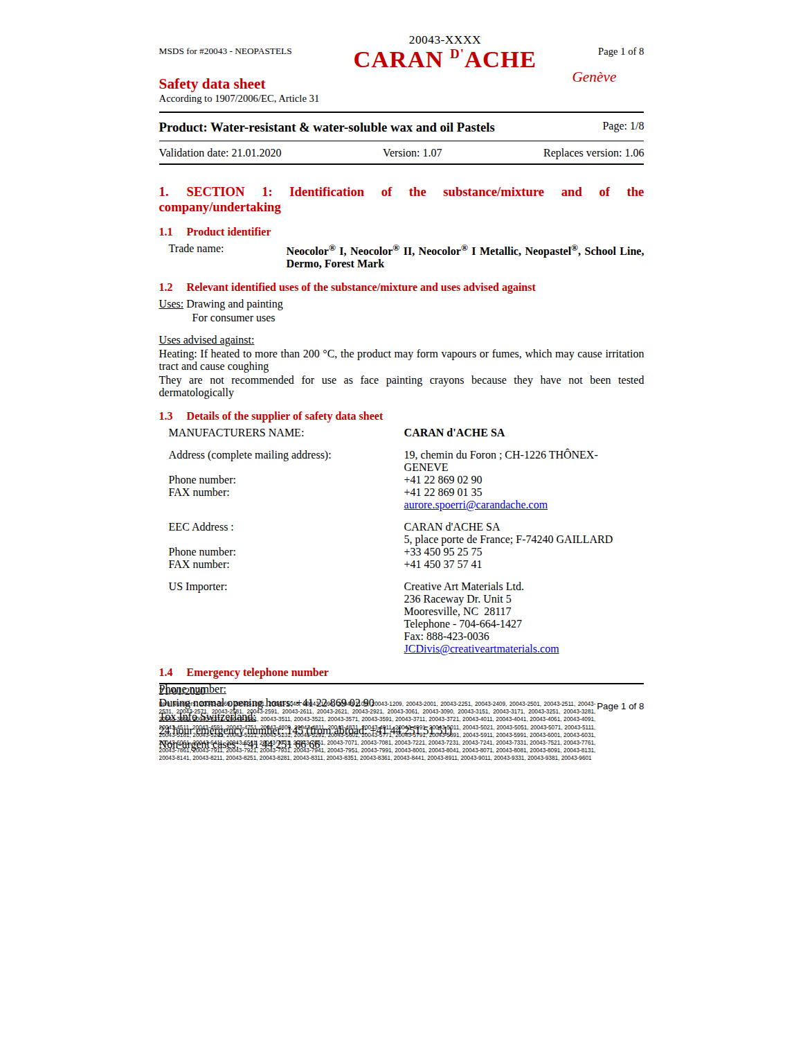MSDS for #20043 - NEOPASTELS
20043-XXXX
CARAN D'ACHE
Page 1 of 8
Safety data sheet
According to 1907/2006/EC, Article 31
Genève
Product: Water-resistant & water-soluble wax and oil Pastels Page: 1/8
Validation date: 21.01.2020 Version: 1.07 Replaces version: 1.06
1. SECTION 1: Identification of the substance/mixture and of the company/undertaking
1.1 Product identifier
Trade name:
Neocolor® I, Neocolor® II, Neocolor® I Metallic, Neopastel®, School Line, Dermo, Forest Mark
1.2 Relevant identified uses of the substance/mixture and uses advised against
Uses: Drawing and painting
For consumer uses
Uses advised against:
Heating: If heated to more than 200 °C, the product may form vapours or fumes, which may cause irritation tract and cause coughing
They are not recommended for use as face painting crayons because they have not been tested dermatologically
1.3 Details of the supplier of safety data sheet
| MANUFACTURERS NAME: | CARAN d'ACHE SA |
| Address (complete mailing address): | 19, chemin du Foron ; CH-1226 THÔNEX-GENEVE |
| Phone number: | +41 22 869 02 90 |
| FAX number: | +41 22 869 01 35 |
| | aurore.spoerri@carandache.com |
| EEC Address : | CARAN d'ACHE SA 5, place porte de France; F-74240 GAILLARD |
| Phone number: | +33 450 95 25 75 |
| FAX number: | +41 450 37 57 41 |
| US Importer: | Creative Art Materials Ltd. 236 Raceway Dr. Unit 5 Mooresville, NC 28117 Telephone - 704-664-1427 Fax: 888-423-0036 JCDivis@creativeartmaterials.com |
1.4 Emergency telephone number
Phone number:
During normal opening hours: +41 22 869 02 90
Tox Info Switzerland:
24 hour emergency number: 145 (from abroad: +41 44 251 51 51)
Non-urgent cases: +41 44 251 66 66
21/01/2020
Page 1 of 8 Item Numbers: 20043-0969, 20043-1041, 20043-1048, 20043-1096, 20043-1100, 20043-1209, 20043-2001, 20043-2251, 20043-2409, 20043-2501, 20043-2511, 20043-2531, 20043-2571, 20043-2581, 20043-2591, 20043-2611, 20043-2621, 20043-2921, 20043-3061, 20043-3090, 20043-3151, 20043-3171, 20043-3251, 20043-3281, 20043-3361, 20043-3371, 20043-3381, 20043-3511, 20043-3521, 20043-3571, 20043-3591, 20043-3711, 20043-3721, 20043-4011, 20043-4041, 20043-4061, 20043-4091, 20043-4511, 20043-4591, 20043-4751, 20043-4809, 20043-4811, 20043-4831, 20043-4911, 20043-4991, 20043-5011, 20043-5021, 20043-5051, 20043-5071, 20043-5111, 20043-5181, 20043-5201, 20043-5221, 20043-5231, 20043-5291, 20043-5601, 20043-5771, 20043-5791, 20043-5891, 20043-5911, 20043-5991, 20043-6001, 20043-6031, 20043-6061, 20043-6411, 20043-6511, 20043-7031, 20043-7051, 20043-7071, 20043-7081, 20043-7221, 20043-7231, 20043-7241, 20043-7331, 20043-7521, 20043-7761, 20043-7861, 20043-7911, 20043-7921, 20043-7931, 20043-7941, 20043-7951, 20043-7991, 20043-8001, 20043-8041, 20043-8071, 20043-8081, 20043-8091, 20043-8131, 20043-8141, 20043-8211, 20043-8251, 20043-8281, 20043-8311, 20043-8351, 20043-8361, 20043-8441, 20043-8911, 20043-9011, 20043-9331, 20043-9381, 20043-9601